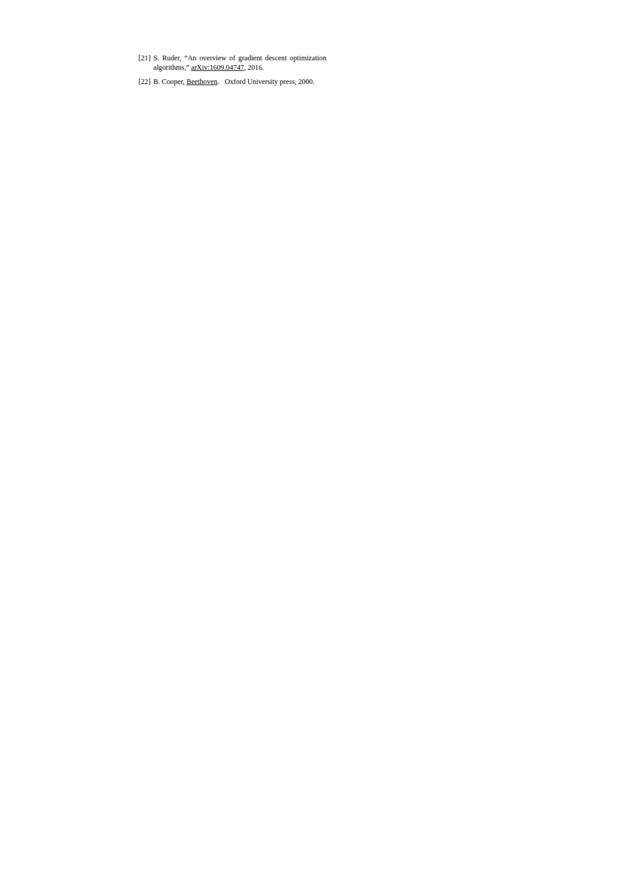[21] S. Ruder, “An overview of gradient descent optimization algorithms,” arXiv:1609.04747, 2016.
[22] B. Cooper, Beethoven. Oxford University press, 2000.